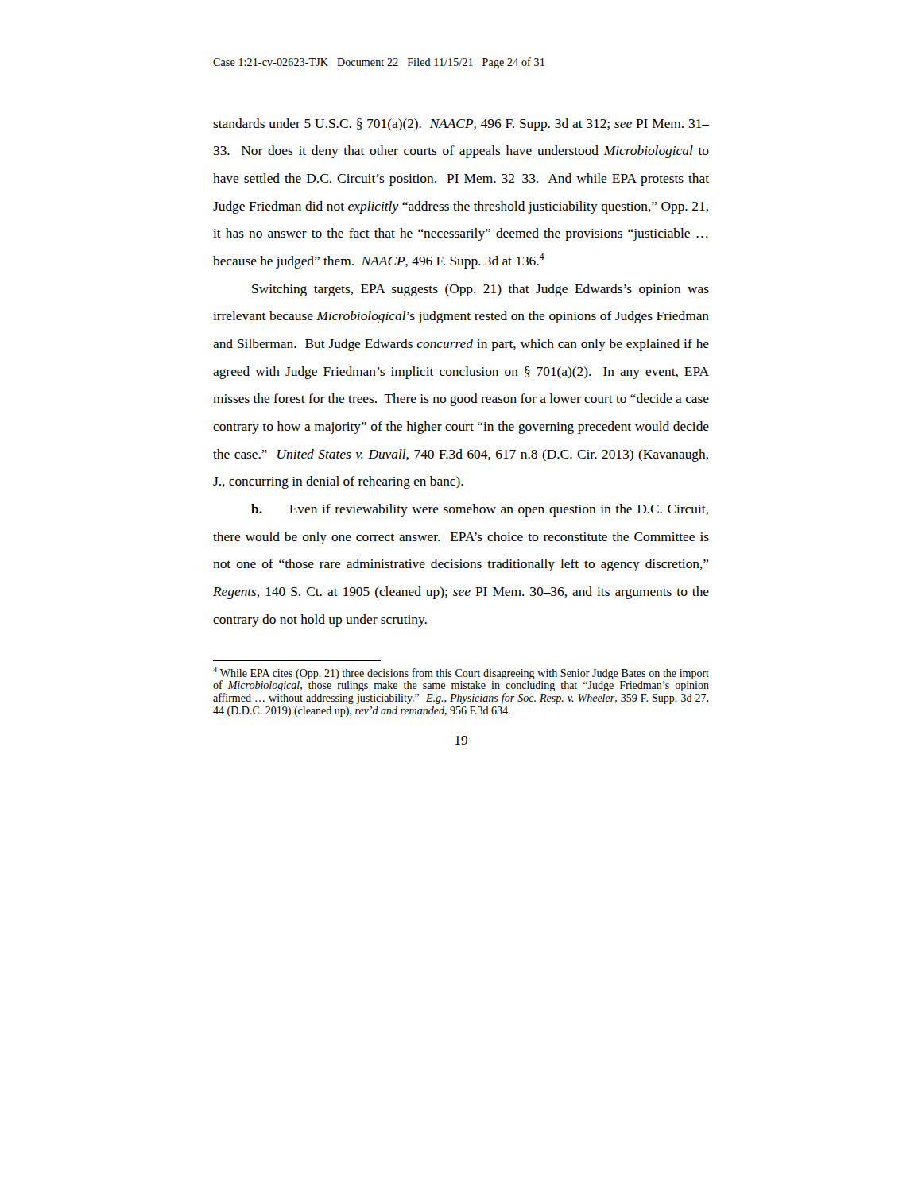Case 1:21-cv-02623-TJK Document 22 Filed 11/15/21 Page 24 of 31
standards under 5 U.S.C. § 701(a)(2). NAACP, 496 F. Supp. 3d at 312; see PI Mem. 31–33. Nor does it deny that other courts of appeals have understood Microbiological to have settled the D.C. Circuit’s position. PI Mem. 32–33. And while EPA protests that Judge Friedman did not explicitly “address the threshold justiciability question,” Opp. 21, it has no answer to the fact that he “necessarily” deemed the provisions “justiciable … because he judged” them. NAACP, 496 F. Supp. 3d at 136.4
Switching targets, EPA suggests (Opp. 21) that Judge Edwards’s opinion was irrelevant because Microbiological’s judgment rested on the opinions of Judges Friedman and Silberman. But Judge Edwards concurred in part, which can only be explained if he agreed with Judge Friedman’s implicit conclusion on § 701(a)(2). In any event, EPA misses the forest for the trees. There is no good reason for a lower court to “decide a case contrary to how a majority” of the higher court “in the governing precedent would decide the case.” United States v. Duvall, 740 F.3d 604, 617 n.8 (D.C. Cir. 2013) (Kavanaugh, J., concurring in denial of rehearing en banc).
b. Even if reviewability were somehow an open question in the D.C. Circuit, there would be only one correct answer. EPA’s choice to reconstitute the Committee is not one of “those rare administrative decisions traditionally left to agency discretion,” Regents, 140 S. Ct. at 1905 (cleaned up); see PI Mem. 30–36, and its arguments to the contrary do not hold up under scrutiny.
4 While EPA cites (Opp. 21) three decisions from this Court disagreeing with Senior Judge Bates on the import of Microbiological, those rulings make the same mistake in concluding that “Judge Friedman’s opinion affirmed … without addressing justiciability.” E.g., Physicians for Soc. Resp. v. Wheeler, 359 F. Supp. 3d 27, 44 (D.D.C. 2019) (cleaned up), rev’d and remanded, 956 F.3d 634.
19